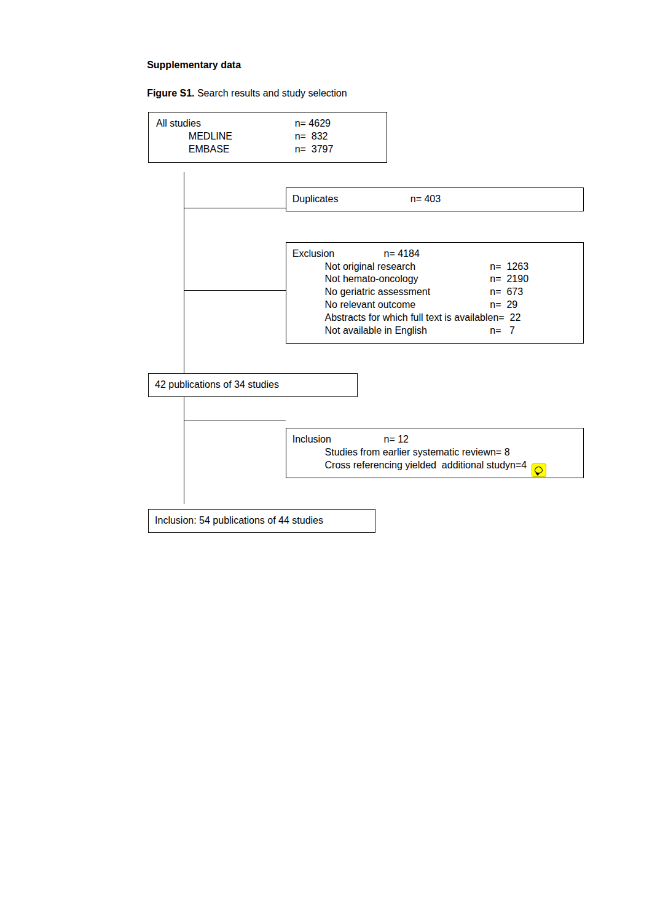Supplementary data
Figure S1. Search results and study selection
All studies n= 4629
MEDLINE n= 832
EMBASE n= 3797
Duplicates n= 403
Exclusion n= 4184
Not original research n= 1263
Not hemato-oncology n= 2190
No geriatric assessment n= 673
No relevant outcome n= 29
Abstracts for which full text is available n= 22
Not available in English n= 7
42 publications of 34 studies
Inclusion n= 12
Studies from earlier systematic review n= 8
Cross referencing yielded additional study n=4
Inclusion: 54 publications of 44 studies